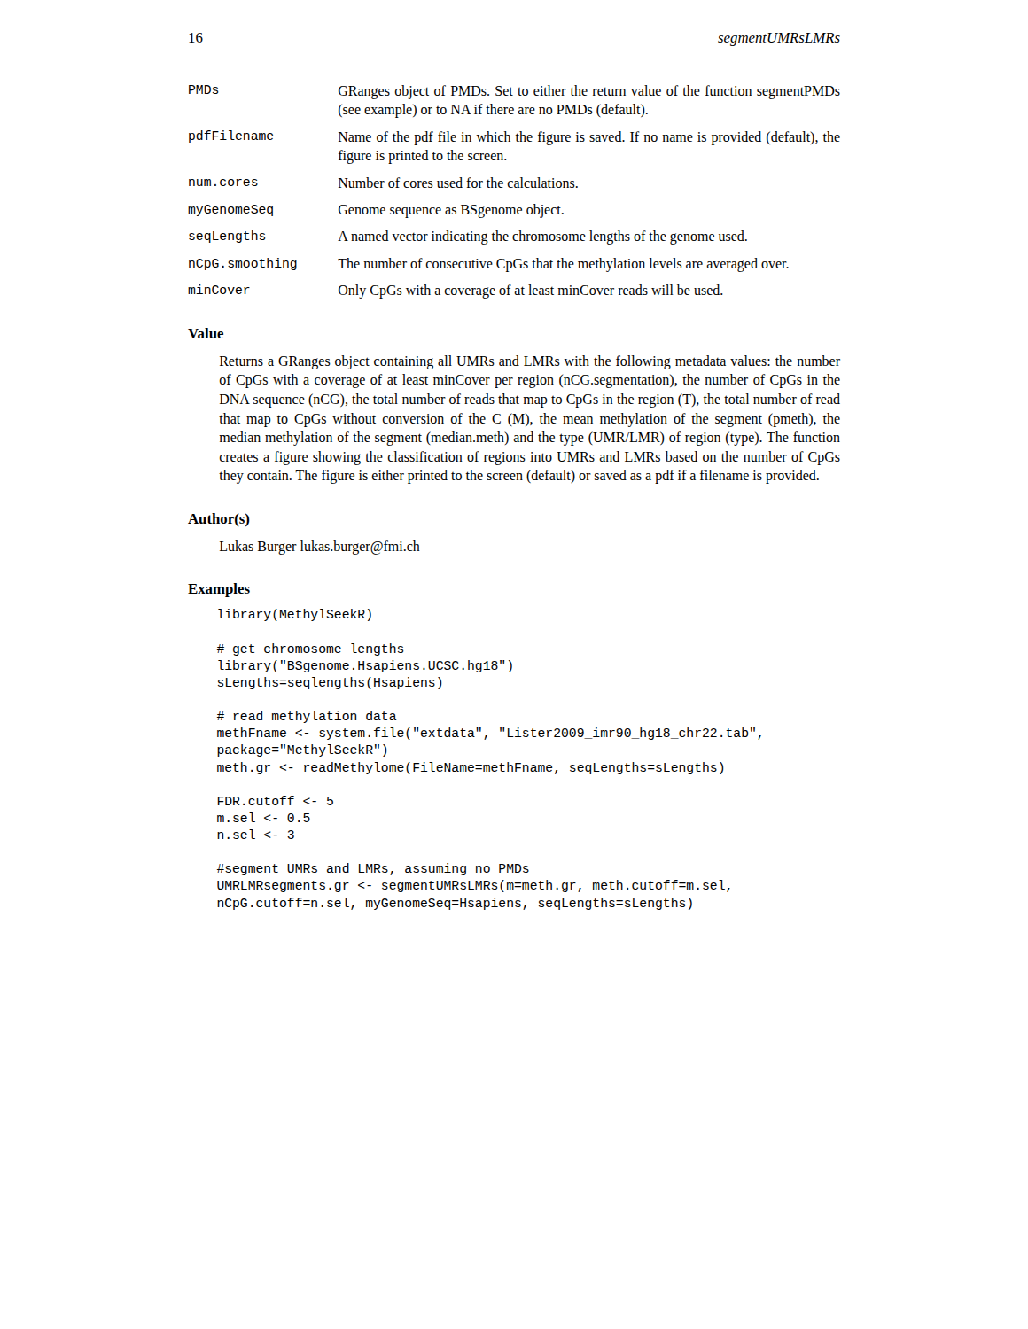16 segmentUMRsLMRs
PMDs
GRanges object of PMDs. Set to either the return value of the function segmentPMDs (see example) or to NA if there are no PMDs (default).
pdfFilename
Name of the pdf file in which the figure is saved. If no name is provided (default), the figure is printed to the screen.
num.cores
Number of cores used for the calculations.
myGenomeSeq
Genome sequence as BSgenome object.
seqLengths
A named vector indicating the chromosome lengths of the genome used.
nCpG.smoothing
The number of consecutive CpGs that the methylation levels are averaged over.
minCover
Only CpGs with a coverage of at least minCover reads will be used.
Value
Returns a GRanges object containing all UMRs and LMRs with the following metadata values: the number of CpGs with a coverage of at least minCover per region (nCG.segmentation), the number of CpGs in the DNA sequence (nCG), the total number of reads that map to CpGs in the region (T), the total number of read that map to CpGs without conversion of the C (M), the mean methylation of the segment (pmeth), the median methylation of the segment (median.meth) and the type (UMR/LMR) of region (type). The function creates a figure showing the classification of regions into UMRs and LMRs based on the number of CpGs they contain. The figure is either printed to the screen (default) or saved as a pdf if a filename is provided.
Author(s)
Lukas Burger lukas.burger@fmi.ch
Examples
library(MethylSeekR)

# get chromosome lengths
library("BSgenome.Hsapiens.UCSC.hg18")
sLengths=seqlengths(Hsapiens)

# read methylation data
methFname <- system.file("extdata", "Lister2009_imr90_hg18_chr22.tab",
package="MethylSeekR")
meth.gr <- readMethylome(FileName=methFname, seqLengths=sLengths)

FDR.cutoff <- 5
m.sel <- 0.5
n.sel <- 3

#segment UMRs and LMRs, assuming no PMDs
UMRLMRsegments.gr <- segmentUMRsLMRs(m=meth.gr, meth.cutoff=m.sel,
nCpG.cutoff=n.sel, myGenomeSeq=Hsapiens, seqLengths=sLengths)